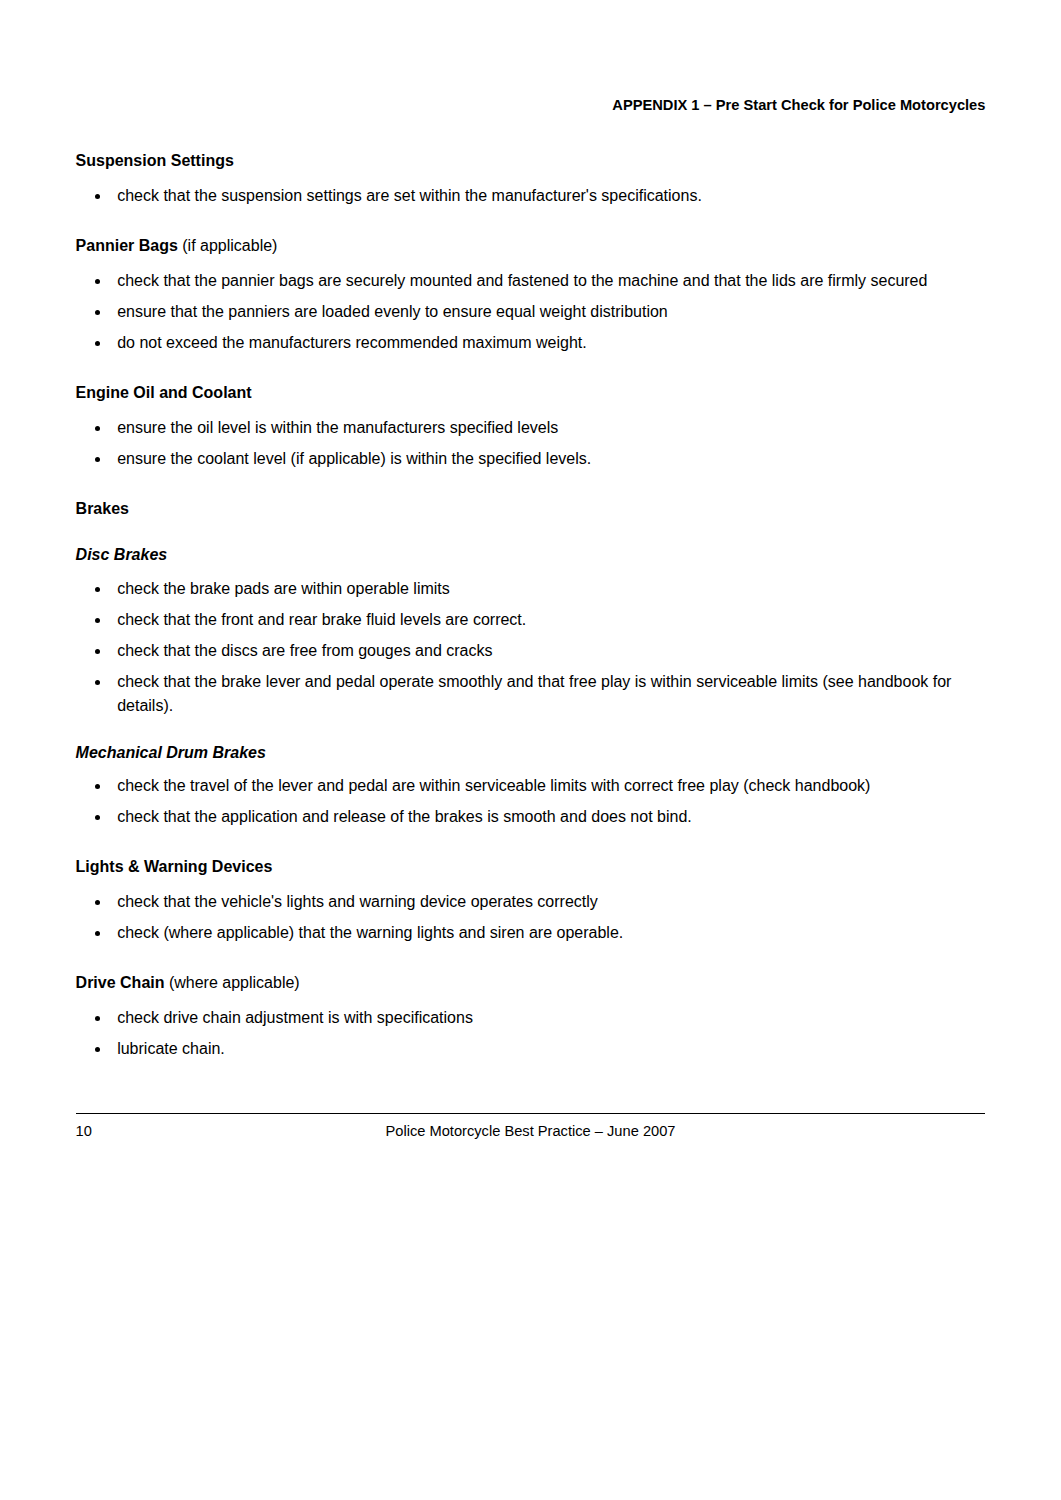APPENDIX 1 – Pre Start Check for Police Motorcycles
Suspension Settings
check that the suspension settings are set within the manufacturer's specifications.
Pannier Bags (if applicable)
check that the pannier bags are securely mounted and fastened to the machine and that the lids are firmly secured
ensure that the panniers are loaded evenly to ensure equal weight distribution
do not exceed the manufacturers recommended maximum weight.
Engine Oil and Coolant
ensure the oil level is within the manufacturers specified levels
ensure the coolant level (if applicable) is within the specified levels.
Brakes
Disc Brakes
check the brake pads are within operable limits
check that the front and rear brake fluid levels are correct.
check that the discs are free from gouges and cracks
check that the brake lever and pedal operate smoothly and that free play is within serviceable limits (see handbook for details).
Mechanical Drum Brakes
check the travel of the lever and pedal are within serviceable limits with correct free play (check handbook)
check that the application and release of the brakes is smooth and does not bind.
Lights & Warning Devices
check that the vehicle's lights and warning device operates correctly
check (where applicable) that the warning lights and siren are operable.
Drive Chain (where applicable)
check drive chain adjustment is with specifications
lubricate chain.
10
Police Motorcycle Best Practice – June 2007